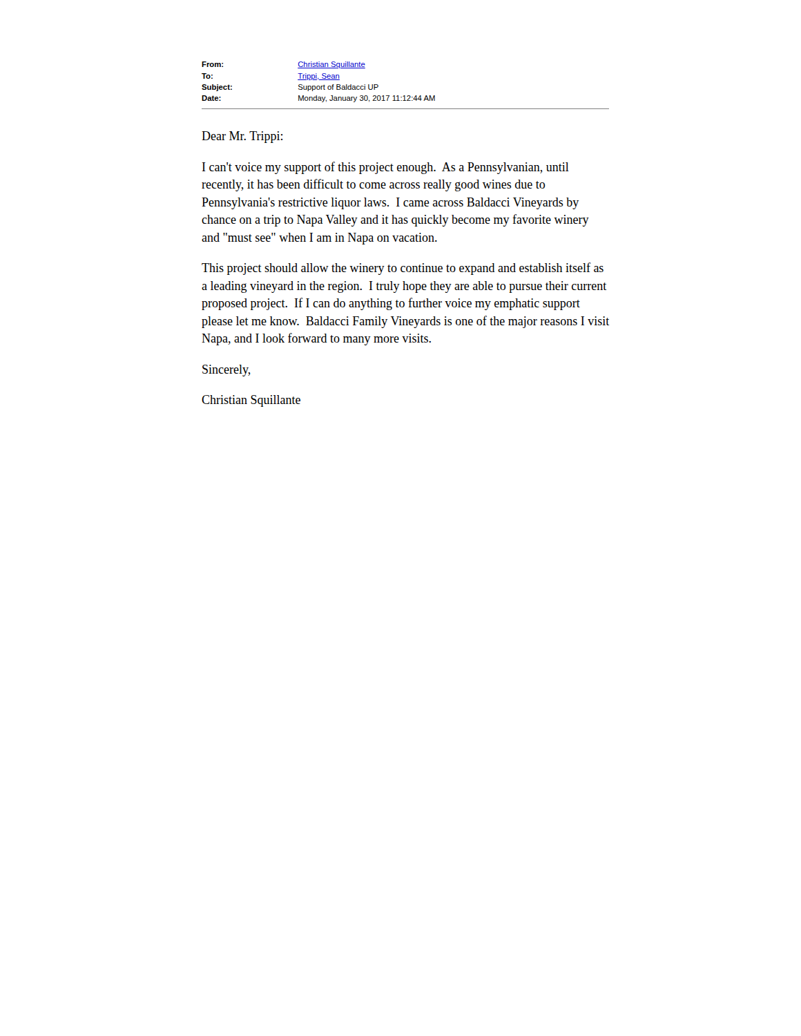| From: | Christian Squillante |
| To: | Trippi, Sean |
| Subject: | Support of Baldacci UP |
| Date: | Monday, January 30, 2017 11:12:44 AM |
Dear Mr. Trippi:
I can't voice my support of this project enough. As a Pennsylvanian, until recently, it has been difficult to come across really good wines due to Pennsylvania's restrictive liquor laws. I came across Baldacci Vineyards by chance on a trip to Napa Valley and it has quickly become my favorite winery and "must see" when I am in Napa on vacation.
This project should allow the winery to continue to expand and establish itself as a leading vineyard in the region. I truly hope they are able to pursue their current proposed project. If I can do anything to further voice my emphatic support please let me know. Baldacci Family Vineyards is one of the major reasons I visit Napa, and I look forward to many more visits.
Sincerely,
Christian Squillante